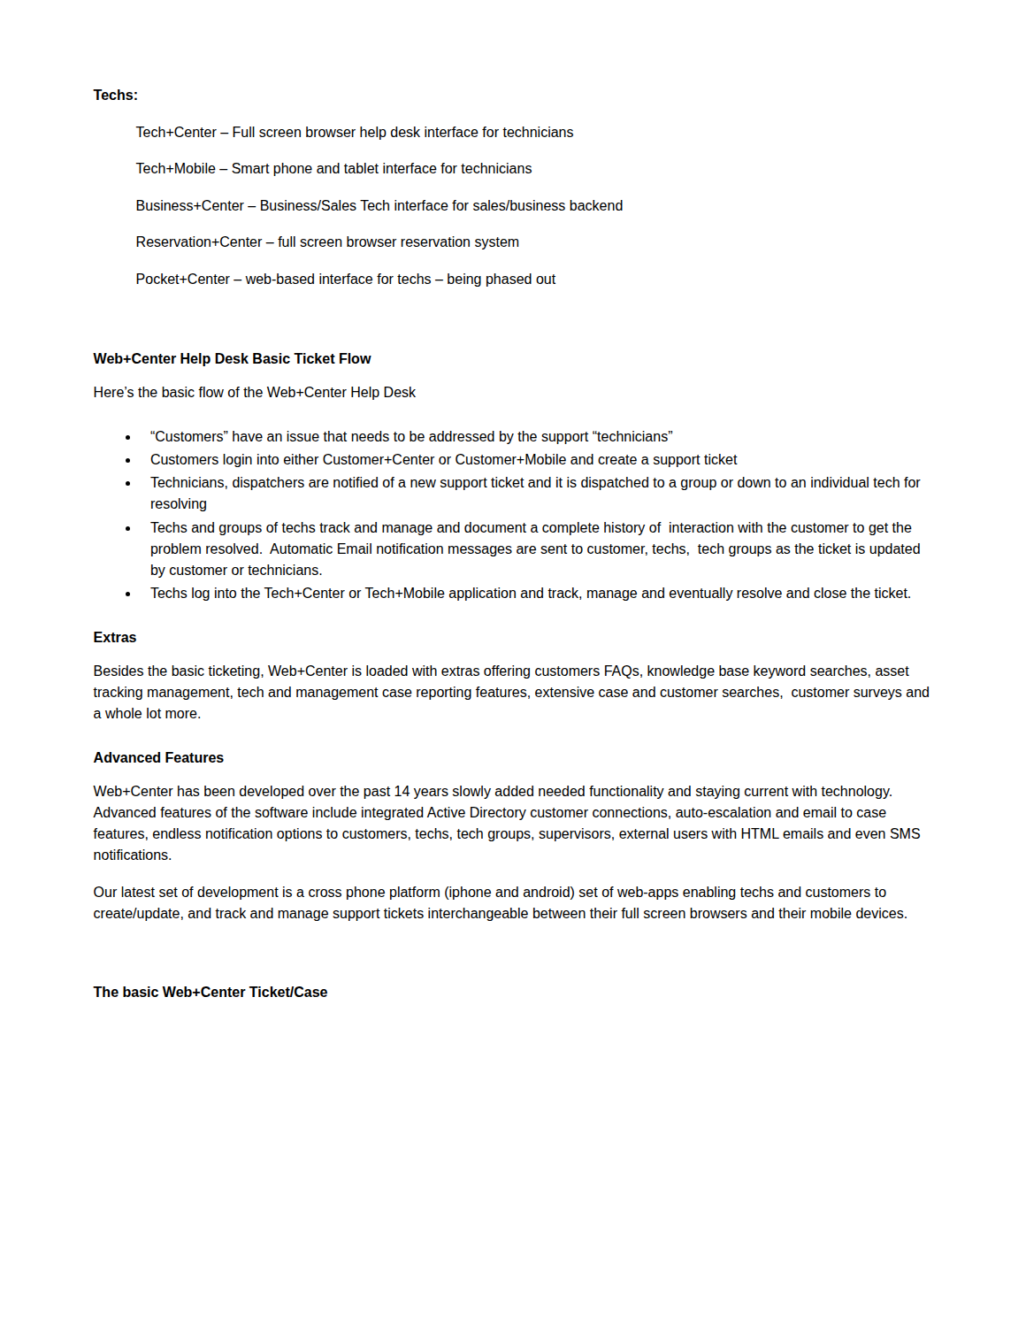Techs:
Tech+Center – Full screen browser help desk interface for technicians
Tech+Mobile – Smart phone and tablet interface for technicians
Business+Center – Business/Sales Tech interface for sales/business backend
Reservation+Center – full screen browser reservation system
Pocket+Center – web-based interface for techs – being phased out
Web+Center Help Desk Basic Ticket Flow
Here’s the basic flow of the Web+Center Help Desk
“Customers” have an issue that needs to be addressed by the support “technicians”
Customers login into either Customer+Center or Customer+Mobile and create a support ticket
Technicians, dispatchers are notified of a new support ticket and it is dispatched to a group or down to an individual tech for resolving
Techs and groups of techs track and manage and document a complete history of interaction with the customer to get the problem resolved. Automatic Email notification messages are sent to customer, techs, tech groups as the ticket is updated by customer or technicians.
Techs log into the Tech+Center or Tech+Mobile application and track, manage and eventually resolve and close the ticket.
Extras
Besides the basic ticketing, Web+Center is loaded with extras offering customers FAQs, knowledge base keyword searches, asset tracking management, tech and management case reporting features, extensive case and customer searches, customer surveys and a whole lot more.
Advanced Features
Web+Center has been developed over the past 14 years slowly added needed functionality and staying current with technology. Advanced features of the software include integrated Active Directory customer connections, auto-escalation and email to case features, endless notification options to customers, techs, tech groups, supervisors, external users with HTML emails and even SMS notifications.
Our latest set of development is a cross phone platform (iphone and android) set of web-apps enabling techs and customers to create/update, and track and manage support tickets interchangeable between their full screen browsers and their mobile devices.
The basic Web+Center Ticket/Case